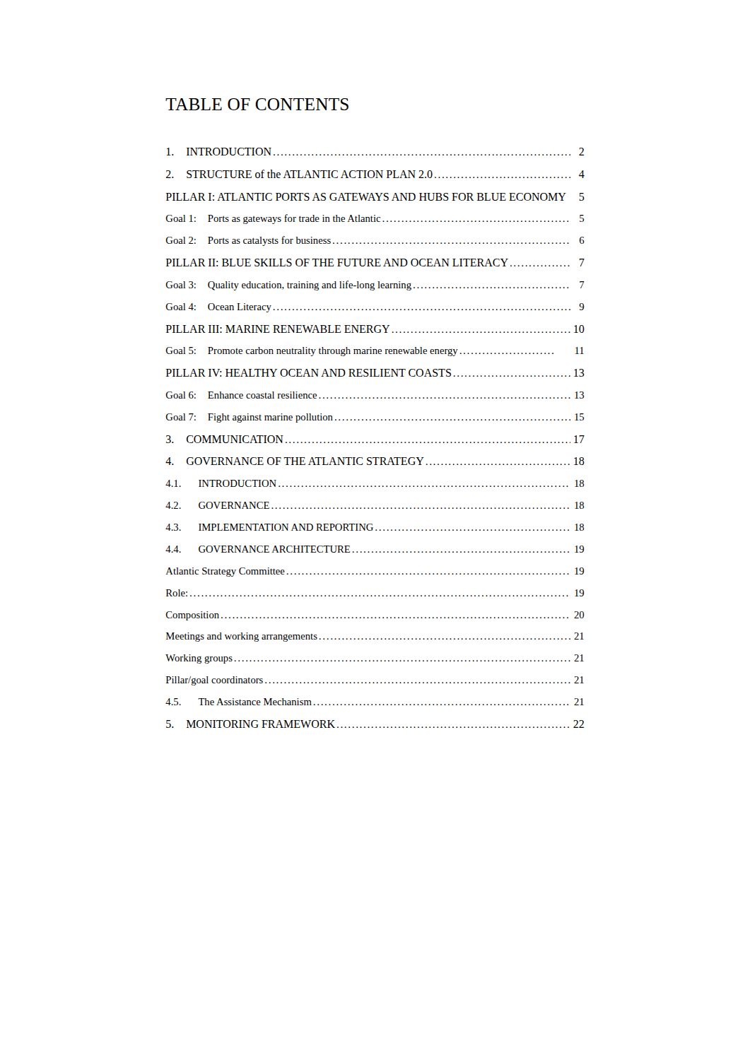TABLE OF CONTENTS
1. INTRODUCTION .................................................................................................................. 2
2. STRUCTURE of the ATLANTIC ACTION PLAN 2.0 .................................................... 4
PILLAR I: ATLANTIC PORTS AS GATEWAYS AND HUBS FOR BLUE ECONOMY 5
Goal 1: Ports as gateways for trade in the Atlantic ....................................................... 5
Goal 2: Ports as catalysts for business ........................................................................... 6
PILLAR II: BLUE SKILLS OF THE FUTURE AND OCEAN LITERACY ...................... 7
Goal 3: Quality education, training and life-long learning ............................................ 7
Goal 4: Ocean Literacy ................................................................................................ 9
PILLAR III: MARINE RENEWABLE ENERGY ............................................................ 10
Goal 5: Promote carbon neutrality through marine renewable energy ......................... 11
PILLAR IV: HEALTHY OCEAN AND RESILIENT COASTS ........................................ 13
Goal 6: Enhance coastal resilience .............................................................................. 13
Goal 7: Fight against marine pollution ........................................................................ 15
3. COMMUNICATION ..................................................................................................... 17
4. GOVERNANCE OF THE ATLANTIC STRATEGY ..................................................... 18
4.1. INTRODUCTION .................................................................................................. 18
4.2. GOVERNANCE ....................................................................................................... 18
4.3. IMPLEMENTATION AND REPORTING ............................................................. 18
4.4. GOVERNANCE ARCHITECTURE ....................................................................... 19
Atlantic Strategy Committee ............................................................................................. 19
Role: ................................................................................................................................. 19
Composition .................................................................................................................. 20
Meetings and working arrangements ................................................................................ 21
Working groups ............................................................................................................. 21
Pillar/goal coordinators ..................................................................................................... 21
4.5. The Assistance Mechanism ....................................................................................... 21
5. MONITORING FRAMEWORK ..................................................................................... 22